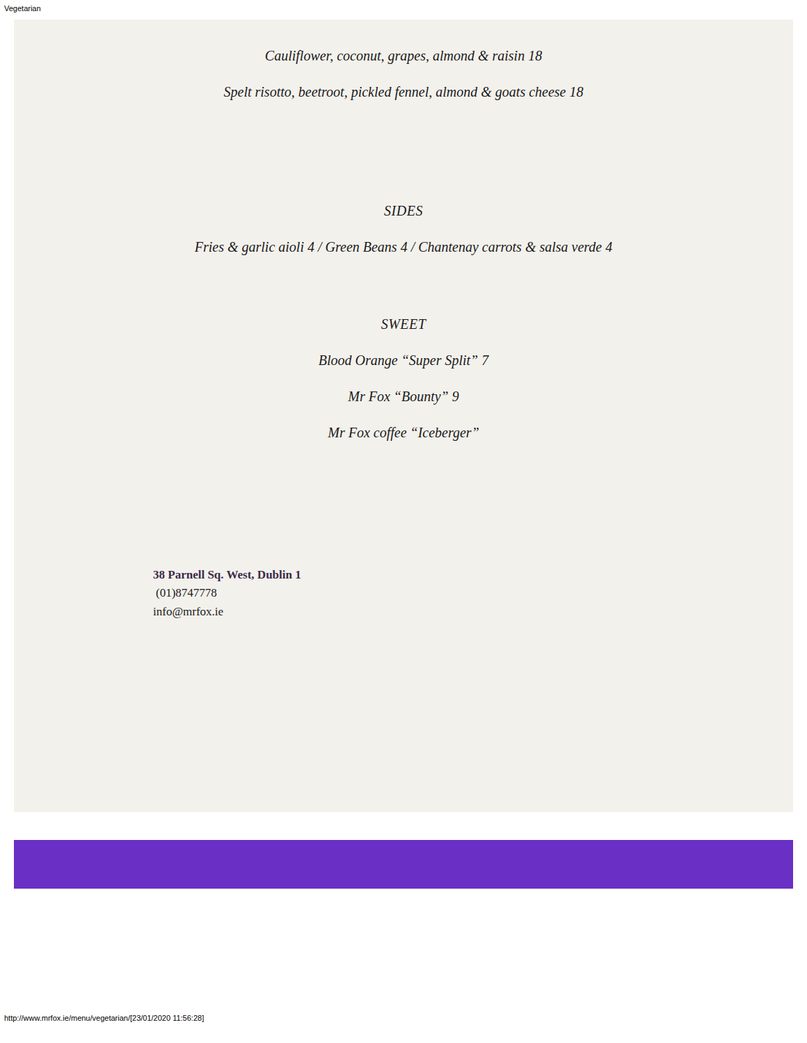Vegetarian
Cauliflower, coconut, grapes, almond & raisin 18
Spelt risotto, beetroot, pickled fennel, almond & goats cheese 18
SIDES
Fries & garlic aioli 4 / Green Beans 4 / Chantenay carrots & salsa verde 4
SWEET
Blood Orange “Super Split” 7
Mr Fox “Bounty” 9
Mr Fox coffee “Iceberger”
38 Parnell Sq. West, Dublin 1
(01)8747778
info@mrfox.ie
http://www.mrfox.ie/menu/vegetarian/[23/01/2020 11:56:28]